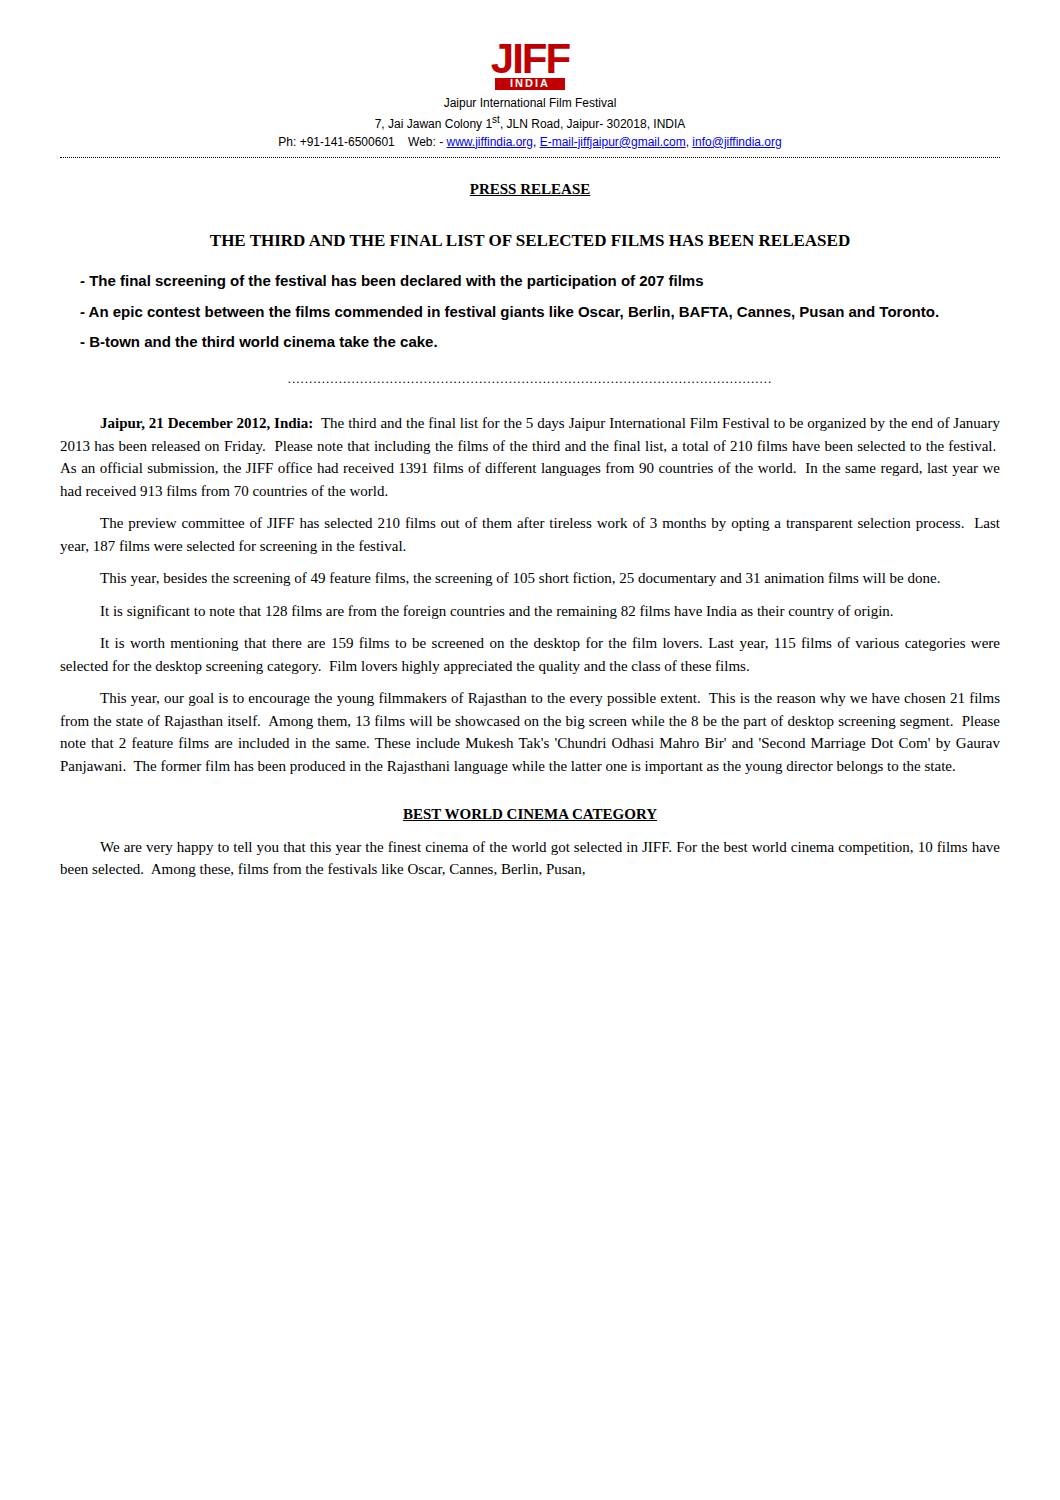JIFF INDIA
Jaipur International Film Festival
7, Jai Jawan Colony 1st, JLN Road, Jaipur- 302018, INDIA
Ph: +91-141-6500601 Web: - www.jiffindia.org, E-mail-jiffjaipur@gmail.com, info@jiffindia.org
PRESS RELEASE
THE THIRD AND THE FINAL LIST OF SELECTED FILMS HAS BEEN RELEASED
The final screening of the festival has been declared with the participation of 207 films
An epic contest between the films commended in festival giants like Oscar, Berlin, BAFTA, Cannes, Pusan and Toronto.
B-town and the third world cinema take the cake.
..................................................................................................................
Jaipur, 21 December 2012, India: The third and the final list for the 5 days Jaipur International Film Festival to be organized by the end of January 2013 has been released on Friday. Please note that including the films of the third and the final list, a total of 210 films have been selected to the festival. As an official submission, the JIFF office had received 1391 films of different languages from 90 countries of the world. In the same regard, last year we had received 913 films from 70 countries of the world.
The preview committee of JIFF has selected 210 films out of them after tireless work of 3 months by opting a transparent selection process. Last year, 187 films were selected for screening in the festival.
This year, besides the screening of 49 feature films, the screening of 105 short fiction, 25 documentary and 31 animation films will be done.
It is significant to note that 128 films are from the foreign countries and the remaining 82 films have India as their country of origin.
It is worth mentioning that there are 159 films to be screened on the desktop for the film lovers. Last year, 115 films of various categories were selected for the desktop screening category. Film lovers highly appreciated the quality and the class of these films.
This year, our goal is to encourage the young filmmakers of Rajasthan to the every possible extent. This is the reason why we have chosen 21 films from the state of Rajasthan itself. Among them, 13 films will be showcased on the big screen while the 8 be the part of desktop screening segment. Please note that 2 feature films are included in the same. These include Mukesh Tak's 'Chundri Odhasi Mahro Bir' and 'Second Marriage Dot Com' by Gaurav Panjawani. The former film has been produced in the Rajasthani language while the latter one is important as the young director belongs to the state.
BEST WORLD CINEMA CATEGORY
We are very happy to tell you that this year the finest cinema of the world got selected in JIFF. For the best world cinema competition, 10 films have been selected. Among these, films from the festivals like Oscar, Cannes, Berlin, Pusan,